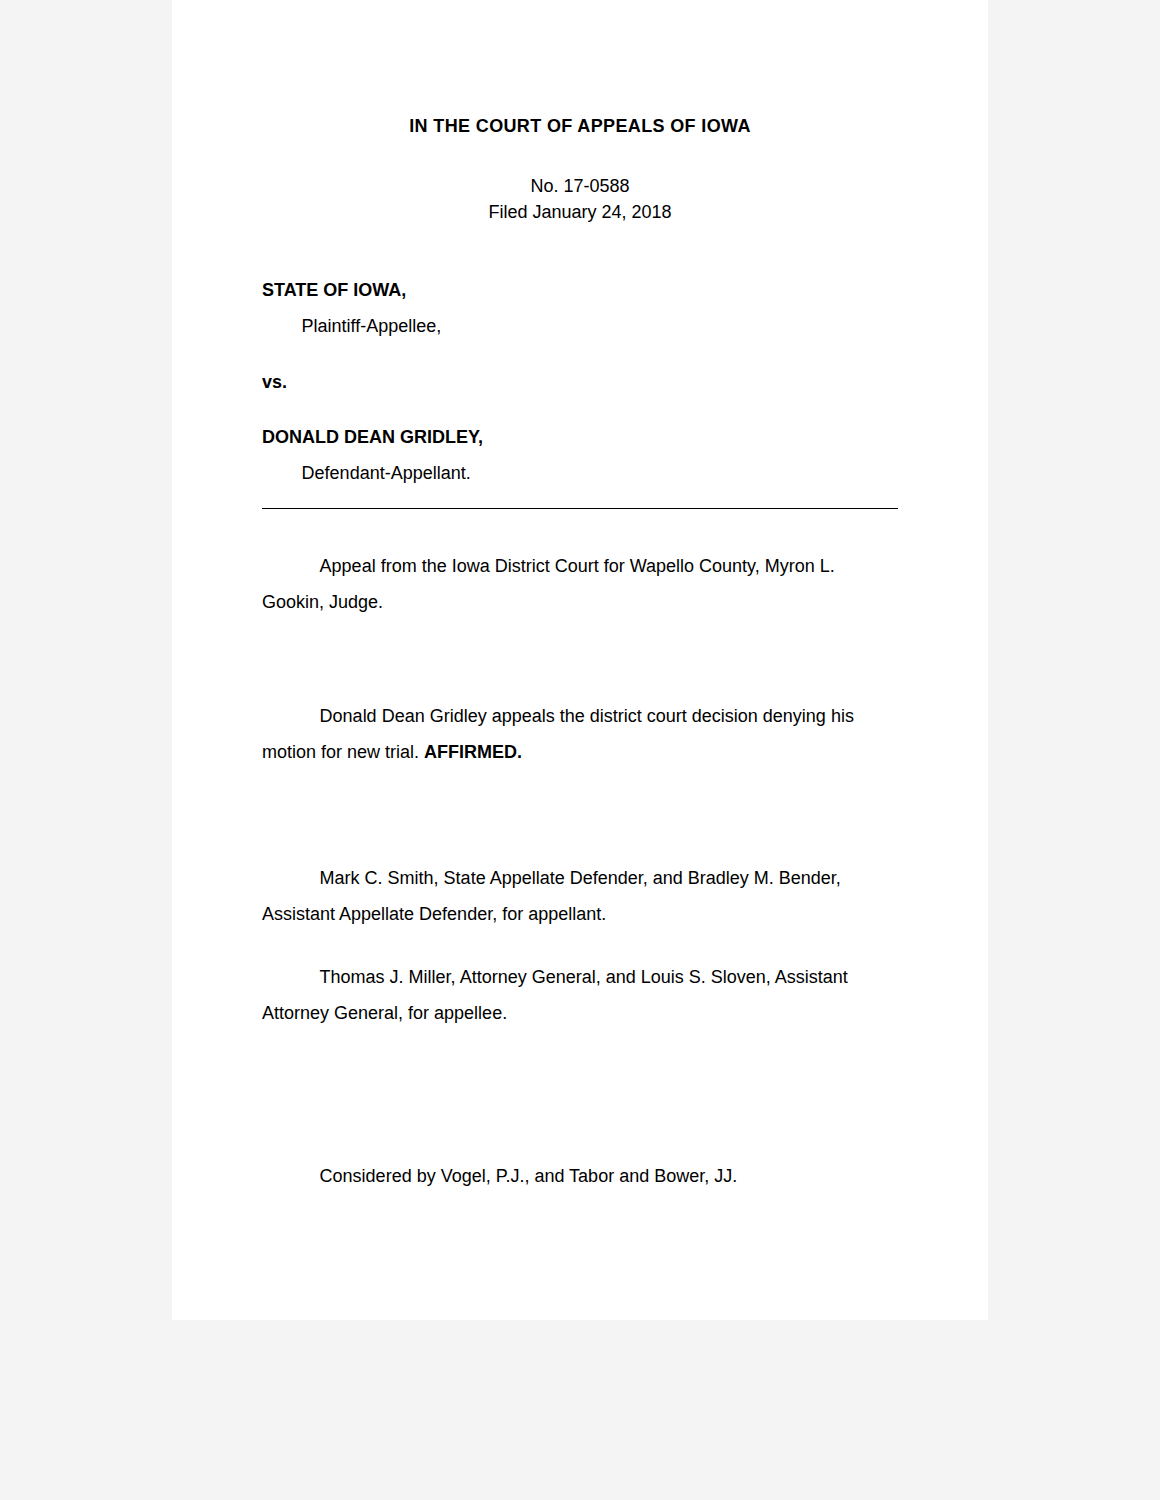IN THE COURT OF APPEALS OF IOWA
No. 17-0588
Filed January 24, 2018
STATE OF IOWA,
Plaintiff-Appellee,
vs.
DONALD DEAN GRIDLEY,
Defendant-Appellant.
Appeal from the Iowa District Court for Wapello County, Myron L. Gookin, Judge.
Donald Dean Gridley appeals the district court decision denying his motion for new trial. AFFIRMED.
Mark C. Smith, State Appellate Defender, and Bradley M. Bender, Assistant Appellate Defender, for appellant.
Thomas J. Miller, Attorney General, and Louis S. Sloven, Assistant Attorney General, for appellee.
Considered by Vogel, P.J., and Tabor and Bower, JJ.